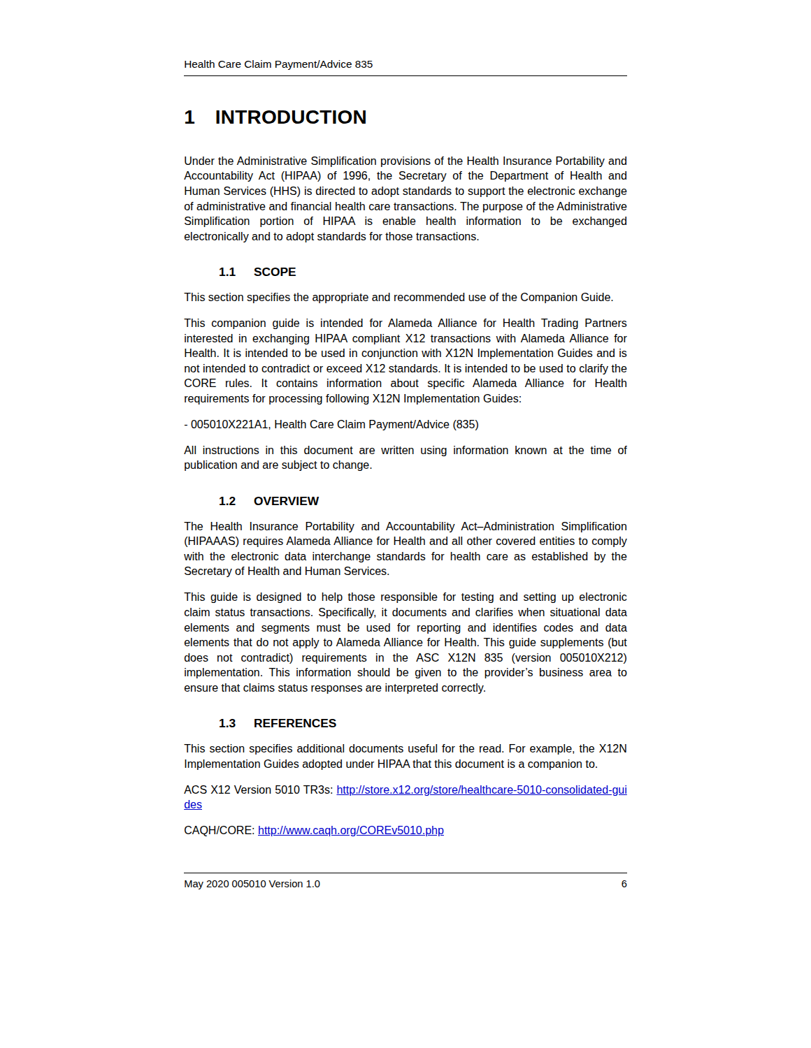Health Care Claim Payment/Advice 835
1 INTRODUCTION
Under the Administrative Simplification provisions of the Health Insurance Portability and Accountability Act (HIPAA) of 1996, the Secretary of the Department of Health and Human Services (HHS) is directed to adopt standards to support the electronic exchange of administrative and financial health care transactions. The purpose of the Administrative Simplification portion of HIPAA is enable health information to be exchanged electronically and to adopt standards for those transactions.
1.1 SCOPE
This section specifies the appropriate and recommended use of the Companion Guide.
This companion guide is intended for Alameda Alliance for Health Trading Partners interested in exchanging HIPAA compliant X12 transactions with Alameda Alliance for Health. It is intended to be used in conjunction with X12N Implementation Guides and is not intended to contradict or exceed X12 standards. It is intended to be used to clarify the CORE rules. It contains information about specific Alameda Alliance for Health requirements for processing following X12N Implementation Guides:
- 005010X221A1, Health Care Claim Payment/Advice (835)
All instructions in this document are written using information known at the time of publication and are subject to change.
1.2 OVERVIEW
The Health Insurance Portability and Accountability Act–Administration Simplification (HIPAAAS) requires Alameda Alliance for Health and all other covered entities to comply with the electronic data interchange standards for health care as established by the Secretary of Health and Human Services.
This guide is designed to help those responsible for testing and setting up electronic claim status transactions. Specifically, it documents and clarifies when situational data elements and segments must be used for reporting and identifies codes and data elements that do not apply to Alameda Alliance for Health. This guide supplements (but does not contradict) requirements in the ASC X12N 835 (version 005010X212) implementation. This information should be given to the provider’s business area to ensure that claims status responses are interpreted correctly.
1.3 REFERENCES
This section specifies additional documents useful for the read. For example, the X12N Implementation Guides adopted under HIPAA that this document is a companion to.
ACS X12 Version 5010 TR3s: http://store.x12.org/store/healthcare-5010-consolidated-guides
CAQH/CORE: http://www.caqh.org/COREv5010.php
May 2020 005010 Version 1.0 6